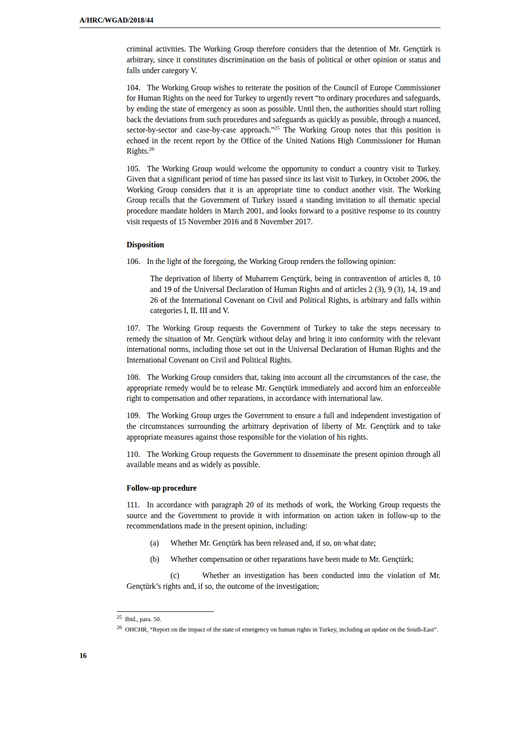A/HRC/WGAD/2018/44
criminal activities. The Working Group therefore considers that the detention of Mr. Gençtürk is arbitrary, since it constitutes discrimination on the basis of political or other opinion or status and falls under category V.
104. The Working Group wishes to reiterate the position of the Council of Europe Commissioner for Human Rights on the need for Turkey to urgently revert “to ordinary procedures and safeguards, by ending the state of emergency as soon as possible. Until then, the authorities should start rolling back the deviations from such procedures and safeguards as quickly as possible, through a nuanced, sector-by-sector and case-by-case approach.”25 The Working Group notes that this position is echoed in the recent report by the Office of the United Nations High Commissioner for Human Rights.26
105. The Working Group would welcome the opportunity to conduct a country visit to Turkey. Given that a significant period of time has passed since its last visit to Turkey, in October 2006, the Working Group considers that it is an appropriate time to conduct another visit. The Working Group recalls that the Government of Turkey issued a standing invitation to all thematic special procedure mandate holders in March 2001, and looks forward to a positive response to its country visit requests of 15 November 2016 and 8 November 2017.
Disposition
106. In the light of the foregoing, the Working Group renders the following opinion:
The deprivation of liberty of Muharrem Gençtürk, being in contravention of articles 8, 10 and 19 of the Universal Declaration of Human Rights and of articles 2 (3), 9 (3), 14, 19 and 26 of the International Covenant on Civil and Political Rights, is arbitrary and falls within categories I, II, III and V.
107. The Working Group requests the Government of Turkey to take the steps necessary to remedy the situation of Mr. Gençtürk without delay and bring it into conformity with the relevant international norms, including those set out in the Universal Declaration of Human Rights and the International Covenant on Civil and Political Rights.
108. The Working Group considers that, taking into account all the circumstances of the case, the appropriate remedy would be to release Mr. Gençtürk immediately and accord him an enforceable right to compensation and other reparations, in accordance with international law.
109. The Working Group urges the Government to ensure a full and independent investigation of the circumstances surrounding the arbitrary deprivation of liberty of Mr. Gençtürk and to take appropriate measures against those responsible for the violation of his rights.
110. The Working Group requests the Government to disseminate the present opinion through all available means and as widely as possible.
Follow-up procedure
111. In accordance with paragraph 20 of its methods of work, the Working Group requests the source and the Government to provide it with information on action taken in follow-up to the recommendations made in the present opinion, including:
(a) Whether Mr. Gençtürk has been released and, if so, on what date;
(b) Whether compensation or other reparations have been made to Mr. Gençtürk;
(c) Whether an investigation has been conducted into the violation of Mr. Gençtürk’s rights and, if so, the outcome of the investigation;
25 Ibid., para. 50.
26 OHCHR, “Report on the impact of the state of emergency on human rights in Turkey, including an update on the South-East”.
16